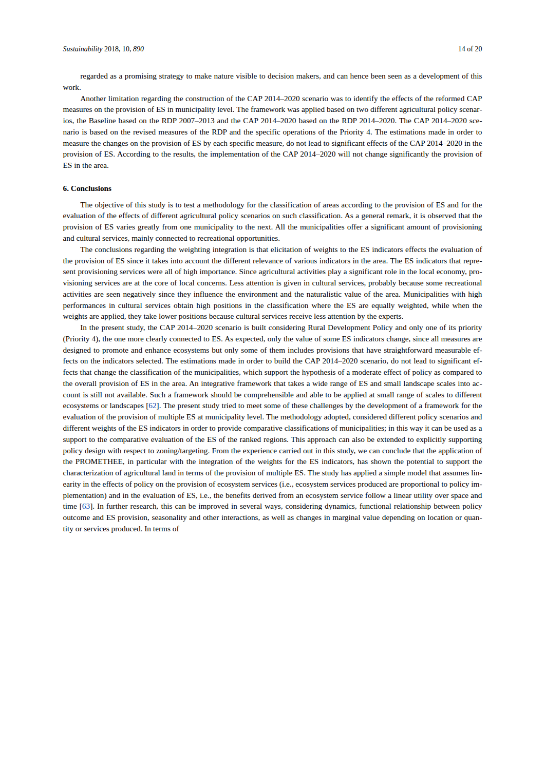Sustainability 2018, 10, 890 14 of 20
regarded as a promising strategy to make nature visible to decision makers, and can hence been seen as a development of this work.
Another limitation regarding the construction of the CAP 2014–2020 scenario was to identify the effects of the reformed CAP measures on the provision of ES in municipality level. The framework was applied based on two different agricultural policy scenarios, the Baseline based on the RDP 2007–2013 and the CAP 2014–2020 based on the RDP 2014–2020. The CAP 2014–2020 scenario is based on the revised measures of the RDP and the specific operations of the Priority 4. The estimations made in order to measure the changes on the provision of ES by each specific measure, do not lead to significant effects of the CAP 2014–2020 in the provision of ES. According to the results, the implementation of the CAP 2014–2020 will not change significantly the provision of ES in the area.
6. Conclusions
The objective of this study is to test a methodology for the classification of areas according to the provision of ES and for the evaluation of the effects of different agricultural policy scenarios on such classification. As a general remark, it is observed that the provision of ES varies greatly from one municipality to the next. All the municipalities offer a significant amount of provisioning and cultural services, mainly connected to recreational opportunities.
The conclusions regarding the weighting integration is that elicitation of weights to the ES indicators effects the evaluation of the provision of ES since it takes into account the different relevance of various indicators in the area. The ES indicators that represent provisioning services were all of high importance. Since agricultural activities play a significant role in the local economy, provisioning services are at the core of local concerns. Less attention is given in cultural services, probably because some recreational activities are seen negatively since they influence the environment and the naturalistic value of the area. Municipalities with high performances in cultural services obtain high positions in the classification where the ES are equally weighted, while when the weights are applied, they take lower positions because cultural services receive less attention by the experts.
In the present study, the CAP 2014–2020 scenario is built considering Rural Development Policy and only one of its priority (Priority 4), the one more clearly connected to ES. As expected, only the value of some ES indicators change, since all measures are designed to promote and enhance ecosystems but only some of them includes provisions that have straightforward measurable effects on the indicators selected. The estimations made in order to build the CAP 2014–2020 scenario, do not lead to significant effects that change the classification of the municipalities, which support the hypothesis of a moderate effect of policy as compared to the overall provision of ES in the area. An integrative framework that takes a wide range of ES and small landscape scales into account is still not available. Such a framework should be comprehensible and able to be applied at small range of scales to different ecosystems or landscapes [62]. The present study tried to meet some of these challenges by the development of a framework for the evaluation of the provision of multiple ES at municipality level. The methodology adopted, considered different policy scenarios and different weights of the ES indicators in order to provide comparative classifications of municipalities; in this way it can be used as a support to the comparative evaluation of the ES of the ranked regions. This approach can also be extended to explicitly supporting policy design with respect to zoning/targeting. From the experience carried out in this study, we can conclude that the application of the PROMETHEE, in particular with the integration of the weights for the ES indicators, has shown the potential to support the characterization of agricultural land in terms of the provision of multiple ES. The study has applied a simple model that assumes linearity in the effects of policy on the provision of ecosystem services (i.e., ecosystem services produced are proportional to policy implementation) and in the evaluation of ES, i.e., the benefits derived from an ecosystem service follow a linear utility over space and time [63]. In further research, this can be improved in several ways, considering dynamics, functional relationship between policy outcome and ES provision, seasonality and other interactions, as well as changes in marginal value depending on location or quantity or services produced. In terms of